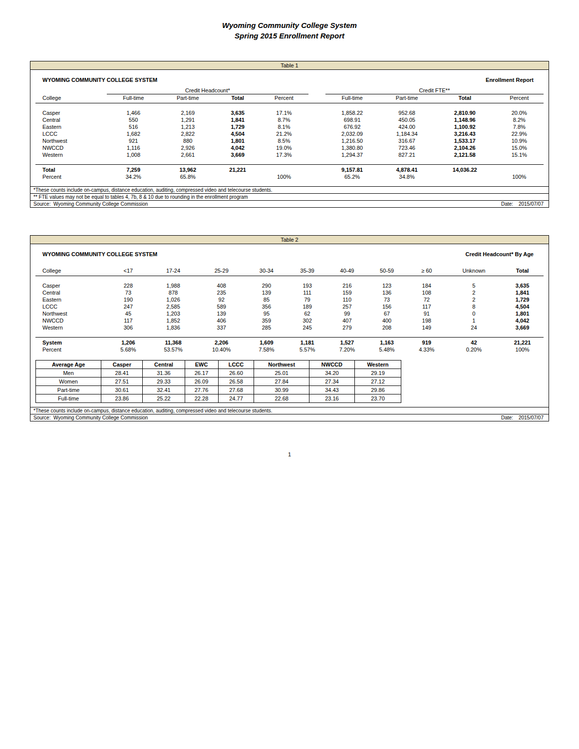Wyoming Community College System
Spring 2015 Enrollment Report
Table 1
| WYOMING COMMUNITY COLLEGE SYSTEM | | Enrollment Report |
| | Credit Headcount* | | Credit FTE** |
| College | Full-time | Part-time | Total | Percent | | Full-time | Part-time | Total | Percent |
| Casper | 1,466 | 2,169 | 3,635 | 17.1% | | 1,858.22 | 952.68 | 2,810.90 | 20.0% |
| Central | 550 | 1,291 | 1,841 | 8.7% | | 698.91 | 450.05 | 1,148.96 | 8.2% |
| Eastern | 516 | 1,213 | 1,729 | 8.1% | | 676.92 | 424.00 | 1,100.92 | 7.8% |
| LCCC | 1,682 | 2,822 | 4,504 | 21.2% | | 2,032.09 | 1,184.34 | 3,216.43 | 22.9% |
| Northwest | 921 | 880 | 1,801 | 8.5% | | 1,216.50 | 316.67 | 1,533.17 | 10.9% |
| NWCCD | 1,116 | 2,926 | 4,042 | 19.0% | | 1,380.80 | 723.46 | 2,104.26 | 15.0% |
| Western | 1,008 | 2,661 | 3,669 | 17.3% | | 1,294.37 | 827.21 | 2,121.58 | 15.1% |
| Total | 7,259 | 13,962 | 21,221 | | | 9,157.81 | 4,878.41 | 14,036.22 | |
| Percent | 34.2% | 65.8% | | 100% | | 65.2% | 34.8% | | 100% |
*These counts include on-campus, distance education, auditing, compressed video and telecourse students.
** FTE values may not be equal to tables 4, 7b, 8 & 10 due to rounding in the enrollment program
Source: Wyoming Community College Commission Date: 2015/07/07
Table 2
| WYOMING COMMUNITY COLLEGE SYSTEM | Credit Headcount* By Age |
| College | <17 | 17-24 | 25-29 | 30-34 | 35-39 | 40-49 | 50-59 | ≥ 60 | Unknown | Total |
| Casper | 228 | 1,988 | 408 | 290 | 193 | 216 | 123 | 184 | 5 | 3,635 |
| Central | 73 | 878 | 235 | 139 | 111 | 159 | 136 | 108 | 2 | 1,841 |
| Eastern | 190 | 1,026 | 92 | 85 | 79 | 110 | 73 | 72 | 2 | 1,729 |
| LCCC | 247 | 2,585 | 589 | 356 | 189 | 257 | 156 | 117 | 8 | 4,504 |
| Northwest | 45 | 1,203 | 139 | 95 | 62 | 99 | 67 | 91 | 0 | 1,801 |
| NWCCD | 117 | 1,852 | 406 | 359 | 302 | 407 | 400 | 198 | 1 | 4,042 |
| Western | 306 | 1,836 | 337 | 285 | 245 | 279 | 208 | 149 | 24 | 3,669 |
| System | 1,206 | 11,368 | 2,206 | 1,609 | 1,181 | 1,527 | 1,163 | 919 | 42 | 21,221 |
| Percent | 5.68% | 53.57% | 10.40% | 7.58% | 5.57% | 7.20% | 5.48% | 4.33% | 0.20% | 100% |
| Average Age | Casper | Central | EWC | LCCC | Northwest | NWCCD | Western |
| Men | 28.41 | 31.36 | 26.17 | 26.60 | 25.01 | 34.20 | 29.19 |
| Women | 27.51 | 29.33 | 26.09 | 26.58 | 27.84 | 27.34 | 27.12 |
| Part-time | 30.61 | 32.41 | 27.76 | 27.68 | 30.99 | 34.43 | 29.86 |
| Full-time | 23.86 | 25.22 | 22.28 | 24.77 | 22.68 | 23.16 | 23.70 |
*These counts include on-campus, distance education, auditing, compressed video and telecourse students.
Source: Wyoming Community College Commission Date: 2015/07/07
1